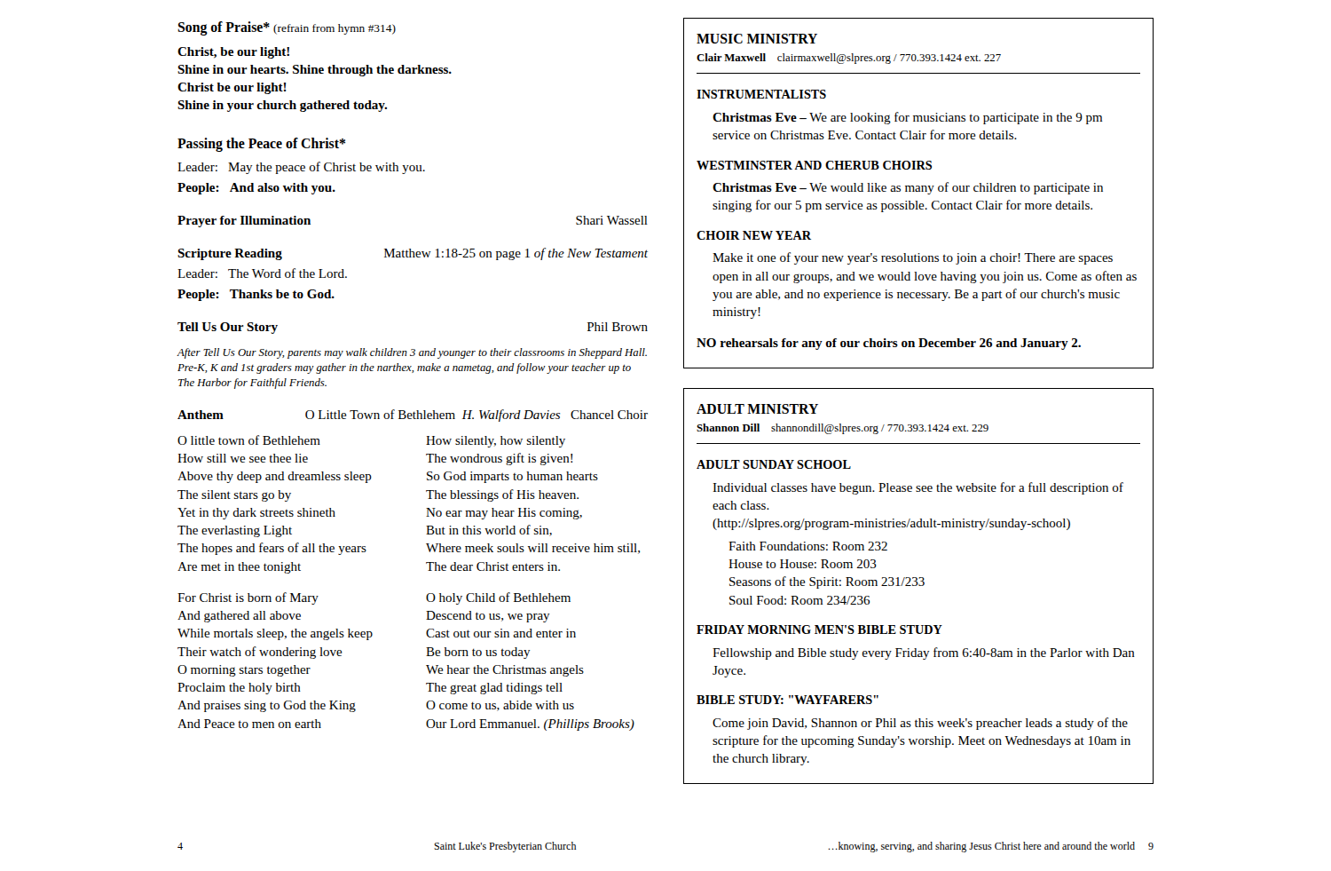Song of Praise* (refrain from hymn #314)
Christ, be our light!
Shine in our hearts. Shine through the darkness.
Christ be our light!
Shine in your church gathered today.
Passing the Peace of Christ*
Leader: May the peace of Christ be with you.
People: And also with you.
Prayer for Illumination Shari Wassell
Scripture Reading Matthew 1:18-25 on page 1 of the New Testament
Leader: The Word of the Lord.
People: Thanks be to God.
Tell Us Our Story Phil Brown
After Tell Us Our Story, parents may walk children 3 and younger to their classrooms in Sheppard Hall. Pre-K, K and 1st graders may gather in the narthex, make a nametag, and follow your teacher up to The Harbor for Faithful Friends.
Anthem O Little Town of Bethlehem H. Walford Davies Chancel Choir
O little town of Bethlehem
How still we see thee lie
Above thy deep and dreamless sleep
The silent stars go by
Yet in thy dark streets shineth
The everlasting Light
The hopes and fears of all the years
Are met in thee tonight
For Christ is born of Mary
And gathered all above
While mortals sleep, the angels keep
Their watch of wondering love
O morning stars together
Proclaim the holy birth
And praises sing to God the King
And Peace to men on earth
How silently, how silently
The wondrous gift is given!
So God imparts to human hearts
The blessings of His heaven.
No ear may hear His coming,
But in this world of sin,
Where meek souls will receive him still,
The dear Christ enters in.
O holy Child of Bethlehem
Descend to us, we pray
Cast out our sin and enter in
Be born to us today
We hear the Christmas angels
The great glad tidings tell
O come to us, abide with us
Our Lord Emmanuel. (Phillips Brooks)
MUSIC MINISTRY
Clair Maxwell clairmaxwell@slpres.org / 770.393.1424 ext. 227
Instrumentalists
Christmas Eve – We are looking for musicians to participate in the 9 pm service on Christmas Eve. Contact Clair for more details.
Westminster and Cherub Choirs
Christmas Eve – We would like as many of our children to participate in singing for our 5 pm service as possible. Contact Clair for more details.
Choir New Year
Make it one of your new year's resolutions to join a choir! There are spaces open in all our groups, and we would love having you join us. Come as often as you are able, and no experience is necessary. Be a part of our church's music ministry!
NO rehearsals for any of our choirs on December 26 and January 2.
ADULT MINISTRY
Shannon Dill shannondill@slpres.org / 770.393.1424 ext. 229
Adult Sunday School
Individual classes have begun. Please see the website for a full description of each class.
(http://slpres.org/program-ministries/adult-ministry/sunday-school)
Faith Foundations: Room 232
House to House: Room 203
Seasons of the Spirit: Room 231/233
Soul Food: Room 234/236
Friday Morning Men's Bible Study
Fellowship and Bible study every Friday from 6:40-8am in the Parlor with Dan Joyce.
Bible Study: "Wayfarers"
Come join David, Shannon or Phil as this week's preacher leads a study of the scripture for the upcoming Sunday's worship. Meet on Wednesdays at 10am in the church library.
4
Saint Luke's Presbyterian Church
…knowing, serving, and sharing Jesus Christ here and around the world 9